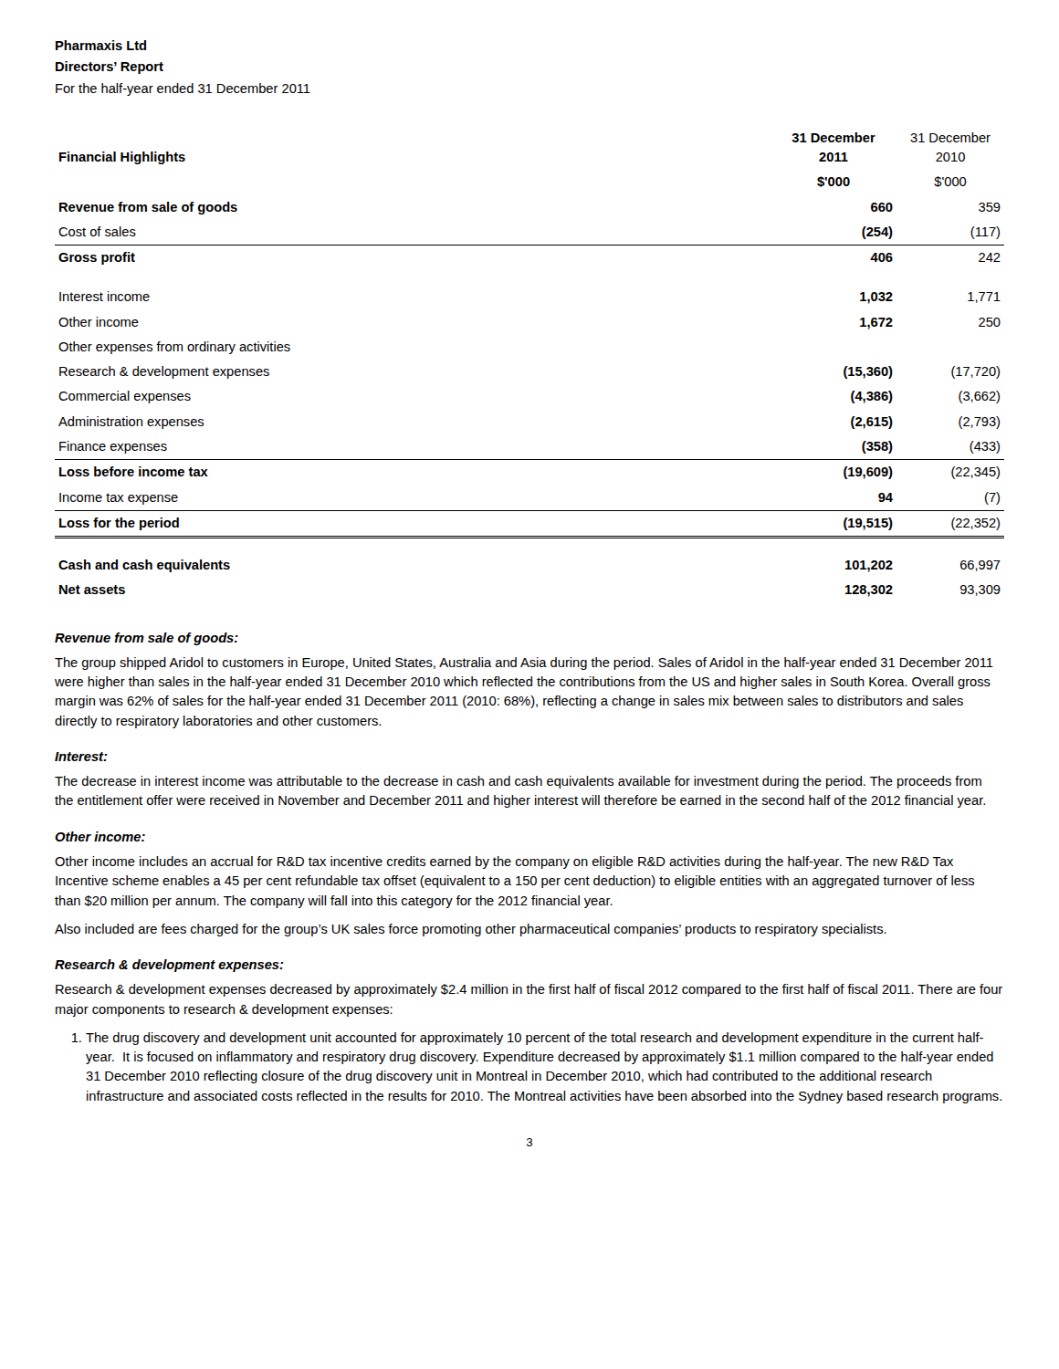Pharmaxis Ltd
Directors’ Report
For the half-year ended 31 December 2011
| Financial Highlights | 31 December 2011 | 31 December 2010 |
| | $'000 | $'000 |
| Revenue from sale of goods | 660 | 359 |
| Cost of sales | (254) | (117) |
| Gross profit | 406 | 242 |
| Interest income | 1,032 | 1,771 |
| Other income | 1,672 | 250 |
| Other expenses from ordinary activities | | |
| Research & development expenses | (15,360) | (17,720) |
| Commercial expenses | (4,386) | (3,662) |
| Administration expenses | (2,615) | (2,793) |
| Finance expenses | (358) | (433) |
| Loss before income tax | (19,609) | (22,345) |
| Income tax expense | 94 | (7) |
| Loss for the period | (19,515) | (22,352) |
| Cash and cash equivalents | 101,202 | 66,997 |
| Net assets | 128,302 | 93,309 |
Revenue from sale of goods:
The group shipped Aridol to customers in Europe, United States, Australia and Asia during the period. Sales of Aridol in the half-year ended 31 December 2011 were higher than sales in the half-year ended 31 December 2010 which reflected the contributions from the US and higher sales in South Korea. Overall gross margin was 62% of sales for the half-year ended 31 December 2011 (2010: 68%), reflecting a change in sales mix between sales to distributors and sales directly to respiratory laboratories and other customers.
Interest:
The decrease in interest income was attributable to the decrease in cash and cash equivalents available for investment during the period. The proceeds from the entitlement offer were received in November and December 2011 and higher interest will therefore be earned in the second half of the 2012 financial year.
Other income:
Other income includes an accrual for R&D tax incentive credits earned by the company on eligible R&D activities during the half-year. The new R&D Tax Incentive scheme enables a 45 per cent refundable tax offset (equivalent to a 150 per cent deduction) to eligible entities with an aggregated turnover of less than $20 million per annum. The company will fall into this category for the 2012 financial year.
Also included are fees charged for the group’s UK sales force promoting other pharmaceutical companies’ products to respiratory specialists.
Research & development expenses:
Research & development expenses decreased by approximately $2.4 million in the first half of fiscal 2012 compared to the first half of fiscal 2011. There are four major components to research & development expenses:
The drug discovery and development unit accounted for approximately 10 percent of the total research and development expenditure in the current half-year. It is focused on inflammatory and respiratory drug discovery. Expenditure decreased by approximately $1.1 million compared to the half-year ended 31 December 2010 reflecting closure of the drug discovery unit in Montreal in December 2010, which had contributed to the additional research infrastructure and associated costs reflected in the results for 2010. The Montreal activities have been absorbed into the Sydney based research programs.
3